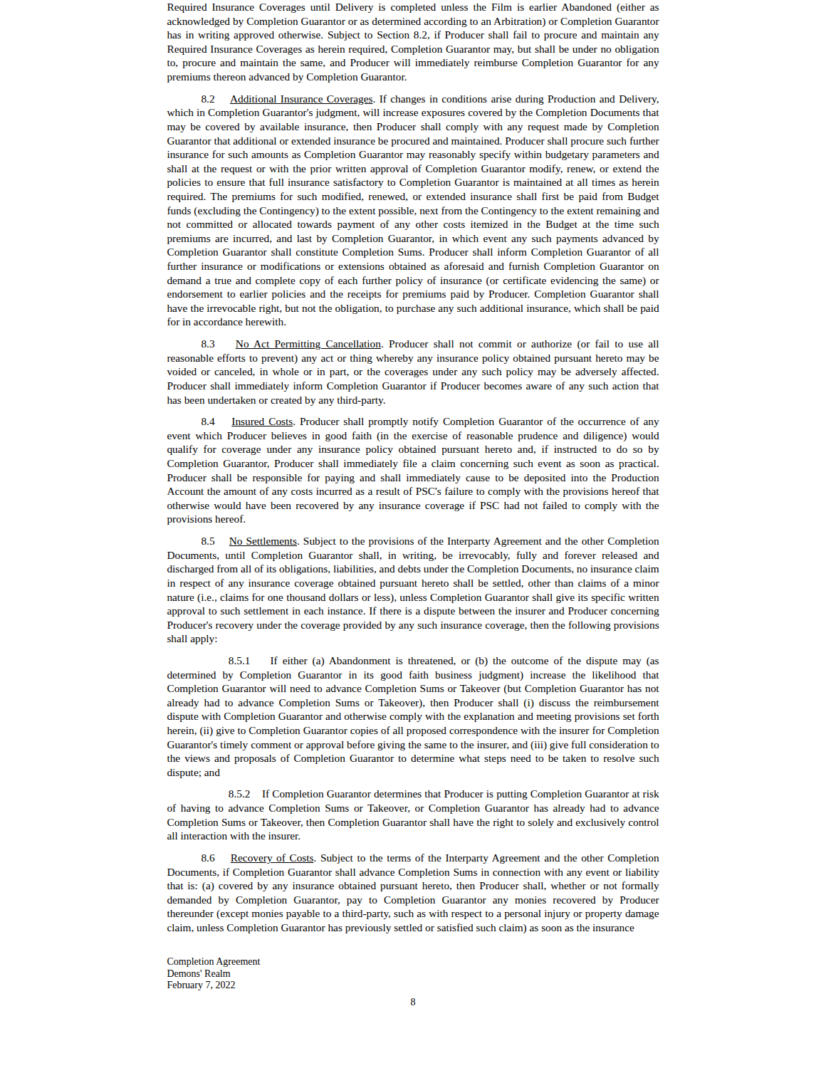Required Insurance Coverages until Delivery is completed unless the Film is earlier Abandoned (either as acknowledged by Completion Guarantor or as determined according to an Arbitration) or Completion Guarantor has in writing approved otherwise. Subject to Section 8.2, if Producer shall fail to procure and maintain any Required Insurance Coverages as herein required, Completion Guarantor may, but shall be under no obligation to, procure and maintain the same, and Producer will immediately reimburse Completion Guarantor for any premiums thereon advanced by Completion Guarantor.
8.2 Additional Insurance Coverages. If changes in conditions arise during Production and Delivery, which in Completion Guarantor's judgment, will increase exposures covered by the Completion Documents that may be covered by available insurance, then Producer shall comply with any request made by Completion Guarantor that additional or extended insurance be procured and maintained. Producer shall procure such further insurance for such amounts as Completion Guarantor may reasonably specify within budgetary parameters and shall at the request or with the prior written approval of Completion Guarantor modify, renew, or extend the policies to ensure that full insurance satisfactory to Completion Guarantor is maintained at all times as herein required. The premiums for such modified, renewed, or extended insurance shall first be paid from Budget funds (excluding the Contingency) to the extent possible, next from the Contingency to the extent remaining and not committed or allocated towards payment of any other costs itemized in the Budget at the time such premiums are incurred, and last by Completion Guarantor, in which event any such payments advanced by Completion Guarantor shall constitute Completion Sums. Producer shall inform Completion Guarantor of all further insurance or modifications or extensions obtained as aforesaid and furnish Completion Guarantor on demand a true and complete copy of each further policy of insurance (or certificate evidencing the same) or endorsement to earlier policies and the receipts for premiums paid by Producer. Completion Guarantor shall have the irrevocable right, but not the obligation, to purchase any such additional insurance, which shall be paid for in accordance herewith.
8.3 No Act Permitting Cancellation. Producer shall not commit or authorize (or fail to use all reasonable efforts to prevent) any act or thing whereby any insurance policy obtained pursuant hereto may be voided or canceled, in whole or in part, or the coverages under any such policy may be adversely affected. Producer shall immediately inform Completion Guarantor if Producer becomes aware of any such action that has been undertaken or created by any third-party.
8.4 Insured Costs. Producer shall promptly notify Completion Guarantor of the occurrence of any event which Producer believes in good faith (in the exercise of reasonable prudence and diligence) would qualify for coverage under any insurance policy obtained pursuant hereto and, if instructed to do so by Completion Guarantor, Producer shall immediately file a claim concerning such event as soon as practical. Producer shall be responsible for paying and shall immediately cause to be deposited into the Production Account the amount of any costs incurred as a result of PSC's failure to comply with the provisions hereof that otherwise would have been recovered by any insurance coverage if PSC had not failed to comply with the provisions hereof.
8.5 No Settlements. Subject to the provisions of the Interparty Agreement and the other Completion Documents, until Completion Guarantor shall, in writing, be irrevocably, fully and forever released and discharged from all of its obligations, liabilities, and debts under the Completion Documents, no insurance claim in respect of any insurance coverage obtained pursuant hereto shall be settled, other than claims of a minor nature (i.e., claims for one thousand dollars or less), unless Completion Guarantor shall give its specific written approval to such settlement in each instance. If there is a dispute between the insurer and Producer concerning Producer's recovery under the coverage provided by any such insurance coverage, then the following provisions shall apply:
8.5.1 If either (a) Abandonment is threatened, or (b) the outcome of the dispute may (as determined by Completion Guarantor in its good faith business judgment) increase the likelihood that Completion Guarantor will need to advance Completion Sums or Takeover (but Completion Guarantor has not already had to advance Completion Sums or Takeover), then Producer shall (i) discuss the reimbursement dispute with Completion Guarantor and otherwise comply with the explanation and meeting provisions set forth herein, (ii) give to Completion Guarantor copies of all proposed correspondence with the insurer for Completion Guarantor's timely comment or approval before giving the same to the insurer, and (iii) give full consideration to the views and proposals of Completion Guarantor to determine what steps need to be taken to resolve such dispute; and
8.5.2 If Completion Guarantor determines that Producer is putting Completion Guarantor at risk of having to advance Completion Sums or Takeover, or Completion Guarantor has already had to advance Completion Sums or Takeover, then Completion Guarantor shall have the right to solely and exclusively control all interaction with the insurer.
8.6 Recovery of Costs. Subject to the terms of the Interparty Agreement and the other Completion Documents, if Completion Guarantor shall advance Completion Sums in connection with any event or liability that is: (a) covered by any insurance obtained pursuant hereto, then Producer shall, whether or not formally demanded by Completion Guarantor, pay to Completion Guarantor any monies recovered by Producer thereunder (except monies payable to a third-party, such as with respect to a personal injury or property damage claim, unless Completion Guarantor has previously settled or satisfied such claim) as soon as the insurance
Completion Agreement
Demons' Realm
February 7, 2022
8